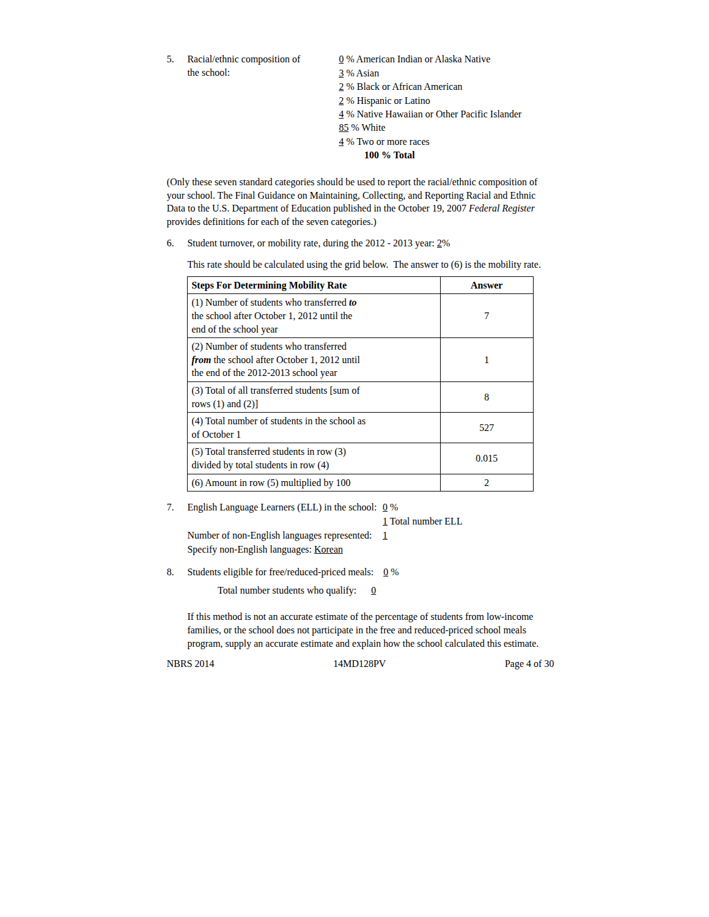5.
Racial/ethnic composition of
the school:
0 % American Indian or Alaska Native
3 % Asian
2 % Black or African American
2 % Hispanic or Latino
4 % Native Hawaiian or Other Pacific Islander
85 % White
4 % Two or more races
100 % Total
(Only these seven standard categories should be used to report the racial/ethnic composition of your school. The Final Guidance on Maintaining, Collecting, and Reporting Racial and Ethnic Data to the U.S. Department of Education published in the October 19, 2007 Federal Register provides definitions for each of the seven categories.)
6.
Student turnover, or mobility rate, during the 2012 - 2013 year: 2%
This rate should be calculated using the grid below. The answer to (6) is the mobility rate.
| Steps For Determining Mobility Rate | Answer |
| --- | --- |
| (1) Number of students who transferred to the school after October 1, 2012 until the end of the school year | 7 |
| (2) Number of students who transferred from the school after October 1, 2012 until the end of the 2012-2013 school year | 1 |
| (3) Total of all transferred students [sum of rows (1) and (2)] | 8 |
| (4) Total number of students in the school as of October 1 | 527 |
| (5) Total transferred students in row (3) divided by total students in row (4) | 0.015 |
| (6) Amount in row (5) multiplied by 100 | 2 |
7.
English Language Learners (ELL) in the school:
Number of non-English languages represented:
Specify non-English languages: Korean
0 %
1 Total number ELL
1
8.
Students eligible for free/reduced-priced meals: 0 %
Total number students who qualify: 0
If this method is not an accurate estimate of the percentage of students from low-income families, or the school does not participate in the free and reduced-priced school meals program, supply an accurate estimate and explain how the school calculated this estimate.
NBRS 2014
14MD128PV
Page 4 of 30